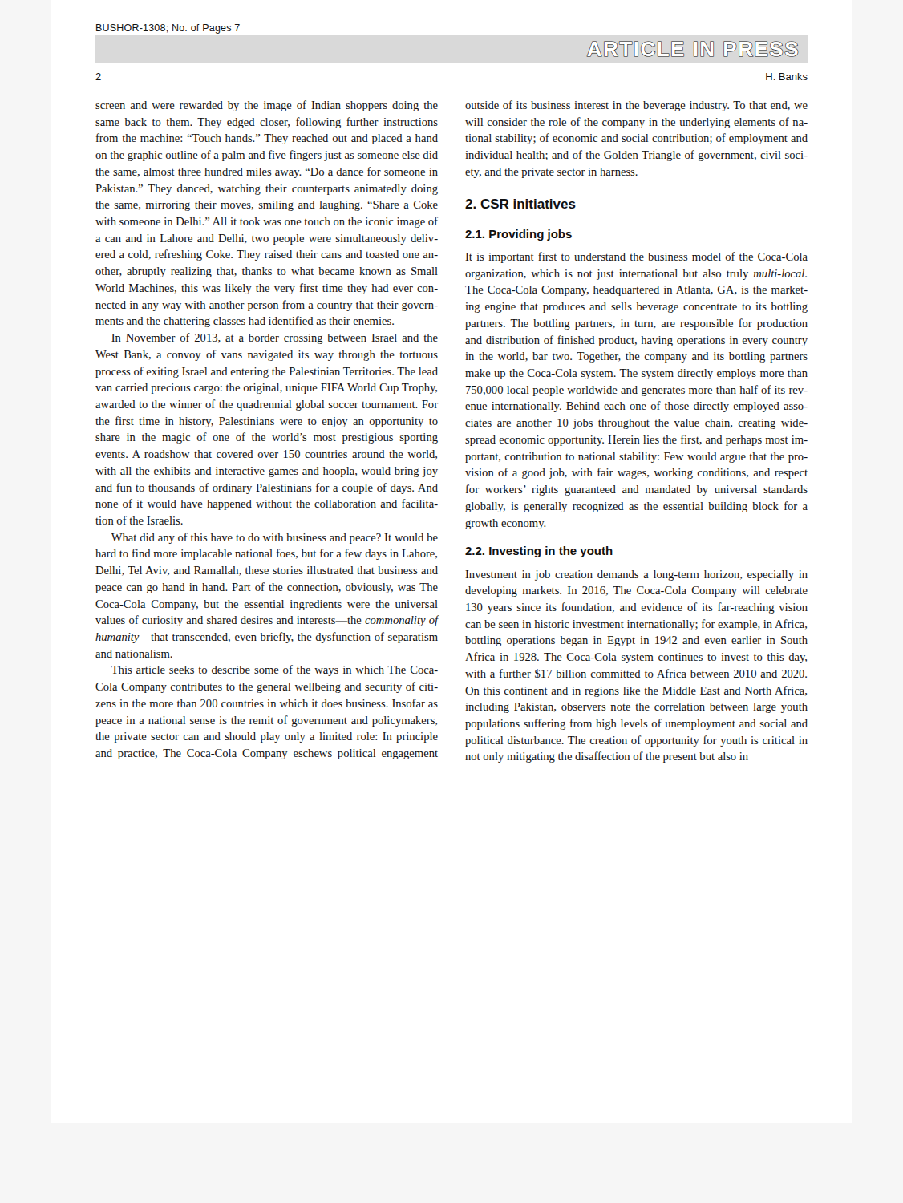BUSHOR-1308; No. of Pages 7
ARTICLE IN PRESS
2 H. Banks
screen and were rewarded by the image of Indian shoppers doing the same back to them. They edged closer, following further instructions from the machine: “Touch hands.” They reached out and placed a hand on the graphic outline of a palm and five fingers just as someone else did the same, almost three hundred miles away. “Do a dance for someone in Pakistan.” They danced, watching their counterparts animatedly doing the same, mirroring their moves, smiling and laughing. “Share a Coke with someone in Delhi.” All it took was one touch on the iconic image of a can and in Lahore and Delhi, two people were simultaneously delivered a cold, refreshing Coke. They raised their cans and toasted one another, abruptly realizing that, thanks to what became known as Small World Machines, this was likely the very first time they had ever connected in any way with another person from a country that their governments and the chattering classes had identified as their enemies.
In November of 2013, at a border crossing between Israel and the West Bank, a convoy of vans navigated its way through the tortuous process of exiting Israel and entering the Palestinian Territories. The lead van carried precious cargo: the original, unique FIFA World Cup Trophy, awarded to the winner of the quadrennial global soccer tournament. For the first time in history, Palestinians were to enjoy an opportunity to share in the magic of one of the world’s most prestigious sporting events. A roadshow that covered over 150 countries around the world, with all the exhibits and interactive games and hoopla, would bring joy and fun to thousands of ordinary Palestinians for a couple of days. And none of it would have happened without the collaboration and facilitation of the Israelis.
What did any of this have to do with business and peace? It would be hard to find more implacable national foes, but for a few days in Lahore, Delhi, Tel Aviv, and Ramallah, these stories illustrated that business and peace can go hand in hand. Part of the connection, obviously, was The Coca-Cola Company, but the essential ingredients were the universal values of curiosity and shared desires and interests—the commonality of humanity—that transcended, even briefly, the dysfunction of separatism and nationalism.
This article seeks to describe some of the ways in which The Coca-Cola Company contributes to the general wellbeing and security of citizens in the more than 200 countries in which it does business. Insofar as peace in a national sense is the remit of government and policymakers, the private sector can and should play only a limited role: In principle and practice, The Coca-Cola Company eschews political engagement outside of its business interest in the beverage industry. To that end, we will consider the role of the company in the underlying elements of national stability; of economic and social contribution; of employment and individual health; and of the Golden Triangle of government, civil society, and the private sector in harness.
2. CSR initiatives
2.1. Providing jobs
It is important first to understand the business model of the Coca-Cola organization, which is not just international but also truly multi-local. The Coca-Cola Company, headquartered in Atlanta, GA, is the marketing engine that produces and sells beverage concentrate to its bottling partners. The bottling partners, in turn, are responsible for production and distribution of finished product, having operations in every country in the world, bar two. Together, the company and its bottling partners make up the Coca-Cola system. The system directly employs more than 750,000 local people worldwide and generates more than half of its revenue internationally. Behind each one of those directly employed associates are another 10 jobs throughout the value chain, creating widespread economic opportunity. Herein lies the first, and perhaps most important, contribution to national stability: Few would argue that the provision of a good job, with fair wages, working conditions, and respect for workers’ rights guaranteed and mandated by universal standards globally, is generally recognized as the essential building block for a growth economy.
2.2. Investing in the youth
Investment in job creation demands a long-term horizon, especially in developing markets. In 2016, The Coca-Cola Company will celebrate 130 years since its foundation, and evidence of its far-reaching vision can be seen in historic investment internationally; for example, in Africa, bottling operations began in Egypt in 1942 and even earlier in South Africa in 1928. The Coca-Cola system continues to invest to this day, with a further $17 billion committed to Africa between 2010 and 2020. On this continent and in regions like the Middle East and North Africa, including Pakistan, observers note the correlation between large youth populations suffering from high levels of unemployment and social and political disturbance. The creation of opportunity for youth is critical in not only mitigating the disaffection of the present but also in